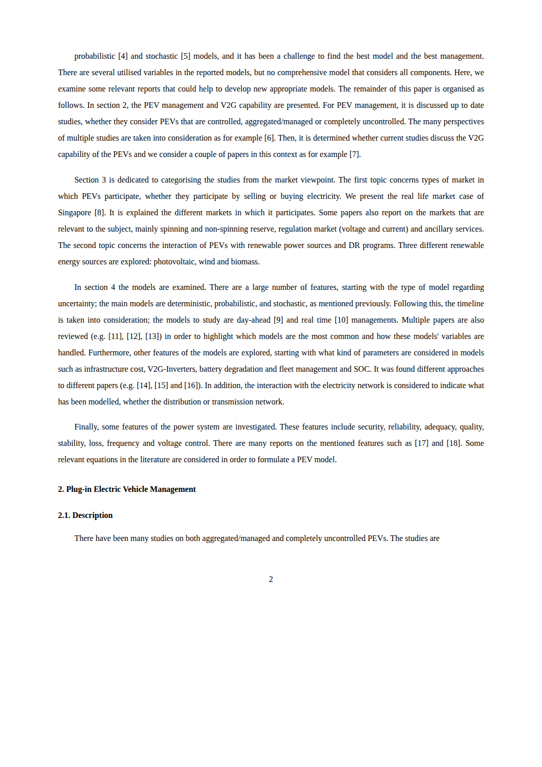probabilistic [4] and stochastic [5] models, and it has been a challenge to find the best model and the best management. There are several utilised variables in the reported models, but no comprehensive model that considers all components. Here, we examine some relevant reports that could help to develop new appropriate models. The remainder of this paper is organised as follows. In section 2, the PEV management and V2G capability are presented. For PEV management, it is discussed up to date studies, whether they consider PEVs that are controlled, aggregated/managed or completely uncontrolled. The many perspectives of multiple studies are taken into consideration as for example [6]. Then, it is determined whether current studies discuss the V2G capability of the PEVs and we consider a couple of papers in this context as for example [7].
Section 3 is dedicated to categorising the studies from the market viewpoint. The first topic concerns types of market in which PEVs participate, whether they participate by selling or buying electricity. We present the real life market case of Singapore [8]. It is explained the different markets in which it participates. Some papers also report on the markets that are relevant to the subject, mainly spinning and non-spinning reserve, regulation market (voltage and current) and ancillary services. The second topic concerns the interaction of PEVs with renewable power sources and DR programs. Three different renewable energy sources are explored: photovoltaic, wind and biomass.
In section 4 the models are examined. There are a large number of features, starting with the type of model regarding uncertainty; the main models are deterministic, probabilistic, and stochastic, as mentioned previously. Following this, the timeline is taken into consideration; the models to study are day-ahead [9] and real time [10] managements. Multiple papers are also reviewed (e.g. [11], [12], [13]) in order to highlight which models are the most common and how these models' variables are handled. Furthermore, other features of the models are explored, starting with what kind of parameters are considered in models such as infrastructure cost, V2G-Inverters, battery degradation and fleet management and SOC. It was found different approaches to different papers (e.g. [14], [15] and [16]). In addition, the interaction with the electricity network is considered to indicate what has been modelled, whether the distribution or transmission network.
Finally, some features of the power system are investigated. These features include security, reliability, adequacy, quality, stability, loss, frequency and voltage control. There are many reports on the mentioned features such as [17] and [18]. Some relevant equations in the literature are considered in order to formulate a PEV model.
2. Plug-in Electric Vehicle Management
2.1. Description
There have been many studies on both aggregated/managed and completely uncontrolled PEVs. The studies are
2